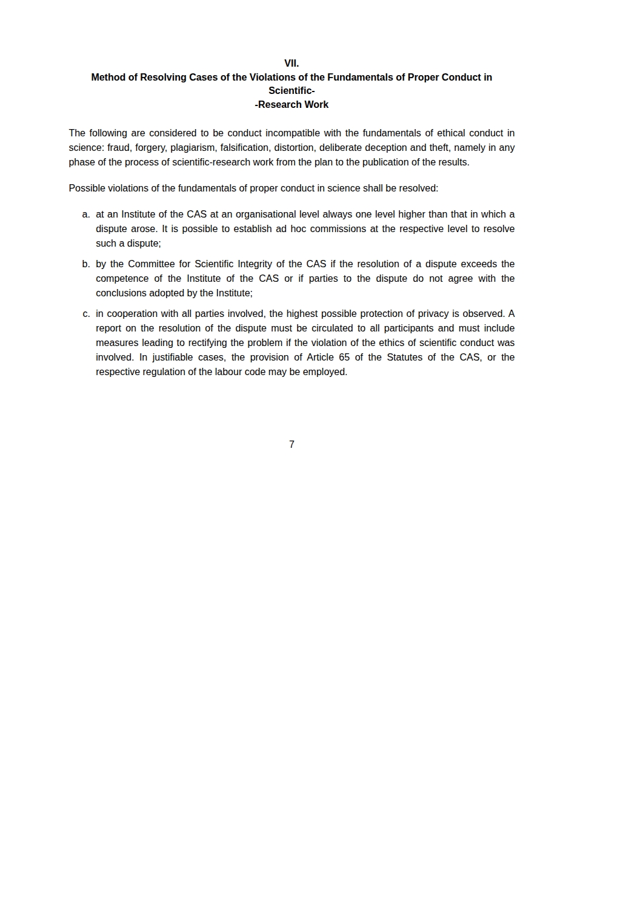VII.
Method of Resolving Cases of the Violations of the Fundamentals of Proper Conduct in Scientific-
-Research Work
The following are considered to be conduct incompatible with the fundamentals of ethical conduct in science: fraud, forgery, plagiarism, falsification, distortion, deliberate deception and theft, namely in any phase of the process of scientific-research work from the plan to the publication of the results.
Possible violations of the fundamentals of proper conduct in science shall be resolved:
at an Institute of the CAS at an organisational level always one level higher than that in which a dispute arose. It is possible to establish ad hoc commissions at the respective level to resolve such a dispute;
by the Committee for Scientific Integrity of the CAS if the resolution of a dispute exceeds the competence of the Institute of the CAS or if parties to the dispute do not agree with the conclusions adopted by the Institute;
in cooperation with all parties involved, the highest possible protection of privacy is observed. A report on the resolution of the dispute must be circulated to all participants and must include measures leading to rectifying the problem if the violation of the ethics of scientific conduct was involved. In justifiable cases, the provision of Article 65 of the Statutes of the CAS, or the respective regulation of the labour code may be employed.
7